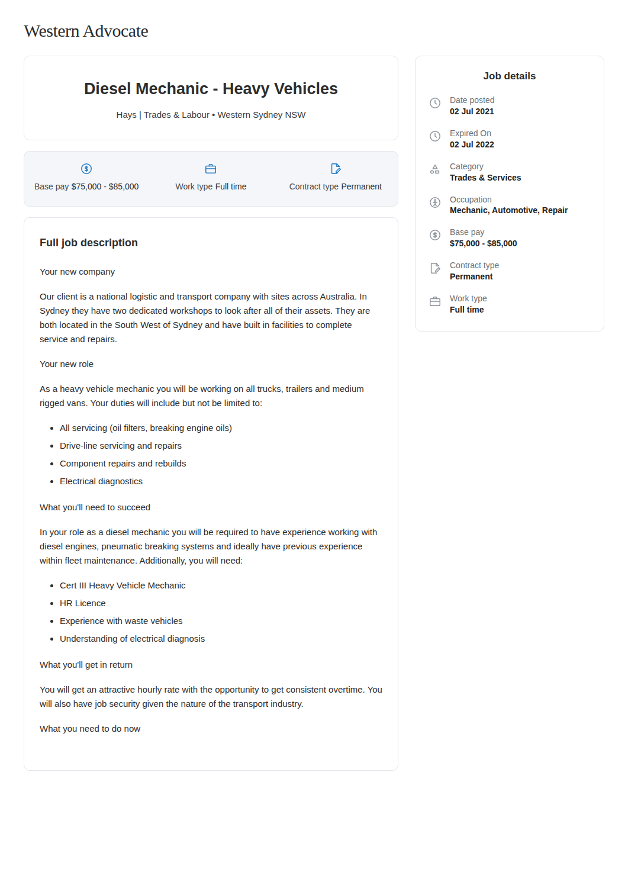Western Advocate
Diesel Mechanic - Heavy Vehicles
Hays | Trades & Labour • Western Sydney NSW
Base pay $75,000 - $85,000
Work type Full time
Contract type Permanent
Full job description
Your new company
Our client is a national logistic and transport company with sites across Australia. In Sydney they have two dedicated workshops to look after all of their assets. They are both located in the South West of Sydney and have built in facilities to complete service and repairs.
Your new role
As a heavy vehicle mechanic you will be working on all trucks, trailers and medium rigged vans. Your duties will include but not be limited to:
All servicing (oil filters, breaking engine oils)
Drive-line servicing and repairs
Component repairs and rebuilds
Electrical diagnostics
What you'll need to succeed
In your role as a diesel mechanic you will be required to have experience working with diesel engines, pneumatic breaking systems and ideally have previous experience within fleet maintenance. Additionally, you will need:
Cert III Heavy Vehicle Mechanic
HR Licence
Experience with waste vehicles
Understanding of electrical diagnosis
What you'll get in return
You will get an attractive hourly rate with the opportunity to get consistent overtime. You will also have job security given the nature of the transport industry.
What you need to do now
Job details
Date posted
02 Jul 2021
Expired On
02 Jul 2022
Category
Trades & Services
Occupation
Mechanic, Automotive, Repair
Base pay
$75,000 - $85,000
Contract type
Permanent
Work type
Full time